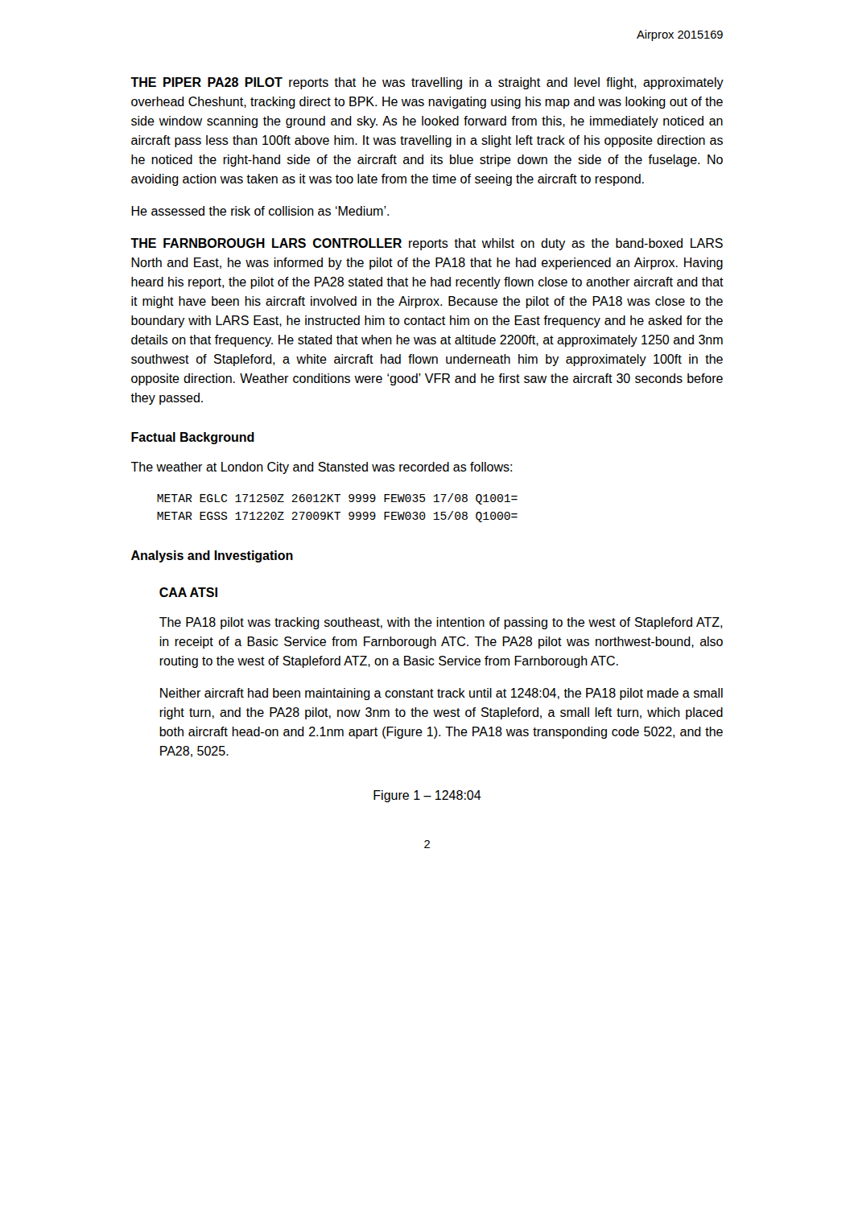Airprox 2015169
THE PIPER PA28 PILOT reports that he was travelling in a straight and level flight, approximately overhead Cheshunt, tracking direct to BPK. He was navigating using his map and was looking out of the side window scanning the ground and sky. As he looked forward from this, he immediately noticed an aircraft pass less than 100ft above him. It was travelling in a slight left track of his opposite direction as he noticed the right-hand side of the aircraft and its blue stripe down the side of the fuselage. No avoiding action was taken as it was too late from the time of seeing the aircraft to respond.
He assessed the risk of collision as ‘Medium’.
THE FARNBOROUGH LARS CONTROLLER reports that whilst on duty as the band-boxed LARS North and East, he was informed by the pilot of the PA18 that he had experienced an Airprox. Having heard his report, the pilot of the PA28 stated that he had recently flown close to another aircraft and that it might have been his aircraft involved in the Airprox. Because the pilot of the PA18 was close to the boundary with LARS East, he instructed him to contact him on the East frequency and he asked for the details on that frequency. He stated that when he was at altitude 2200ft, at approximately 1250 and 3nm southwest of Stapleford, a white aircraft had flown underneath him by approximately 100ft in the opposite direction. Weather conditions were ‘good’ VFR and he first saw the aircraft 30 seconds before they passed.
Factual Background
The weather at London City and Stansted was recorded as follows:
METAR EGLC 171250Z 26012KT 9999 FEW035 17/08 Q1001=
METAR EGSS 171220Z 27009KT 9999 FEW030 15/08 Q1000=
Analysis and Investigation
CAA ATSI
The PA18 pilot was tracking southeast, with the intention of passing to the west of Stapleford ATZ, in receipt of a Basic Service from Farnborough ATC. The PA28 pilot was northwest-bound, also routing to the west of Stapleford ATZ, on a Basic Service from Farnborough ATC.
Neither aircraft had been maintaining a constant track until at 1248:04, the PA18 pilot made a small right turn, and the PA28 pilot, now 3nm to the west of Stapleford, a small left turn, which placed both aircraft head-on and 2.1nm apart (Figure 1). The PA18 was transponding code 5022, and the PA28, 5025.
Figure 1 – 1248:04
2